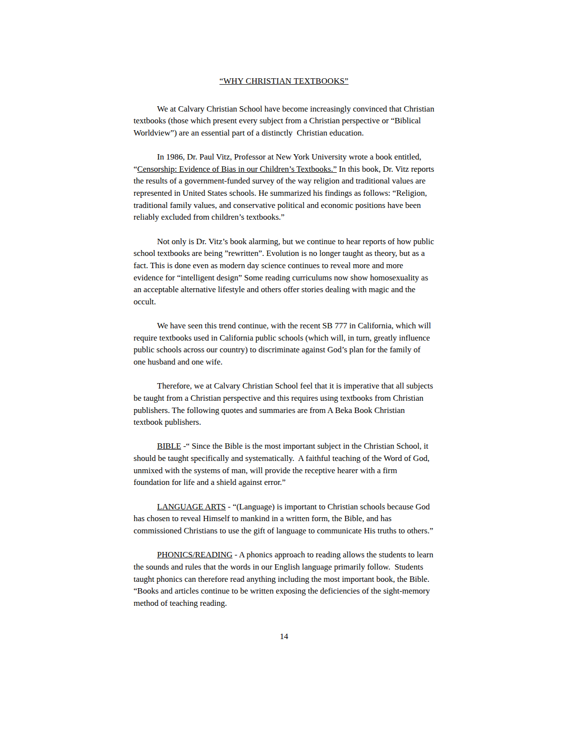“WHY CHRISTIAN TEXTBOOKS”
We at Calvary Christian School have become increasingly convinced that Christian textbooks (those which present every subject from a Christian perspective or “Biblical Worldview”) are an essential part of a distinctly Christian education.
In 1986, Dr. Paul Vitz, Professor at New York University wrote a book entitled, “Censorship: Evidence of Bias in our Children’s Textbooks.” In this book, Dr. Vitz reports the results of a government-funded survey of the way religion and traditional values are represented in United States schools. He summarized his findings as follows: “Religion, traditional family values, and conservative political and economic positions have been reliably excluded from children’s textbooks.”
Not only is Dr. Vitz’s book alarming, but we continue to hear reports of how public school textbooks are being ”rewritten”. Evolution is no longer taught as theory, but as a fact. This is done even as modern day science continues to reveal more and more evidence for “intelligent design” Some reading curriculums now show homosexuality as an acceptable alternative lifestyle and others offer stories dealing with magic and the occult.
We have seen this trend continue, with the recent SB 777 in California, which will require textbooks used in California public schools (which will, in turn, greatly influence public schools across our country) to discriminate against God’s plan for the family of one husband and one wife.
Therefore, we at Calvary Christian School feel that it is imperative that all subjects be taught from a Christian perspective and this requires using textbooks from Christian publishers. The following quotes and summaries are from A Beka Book Christian textbook publishers.
BIBLE -“ Since the Bible is the most important subject in the Christian School, it should be taught specifically and systematically. A faithful teaching of the Word of God, unmixed with the systems of man, will provide the receptive hearer with a firm foundation for life and a shield against error.”
LANGUAGE ARTS - “(Language) is important to Christian schools because God has chosen to reveal Himself to mankind in a written form, the Bible, and has commissioned Christians to use the gift of language to communicate His truths to others.”
PHONICS/READING - A phonics approach to reading allows the students to learn the sounds and rules that the words in our English language primarily follow. Students taught phonics can therefore read anything including the most important book, the Bible. “Books and articles continue to be written exposing the deficiencies of the sight-memory method of teaching reading.
14